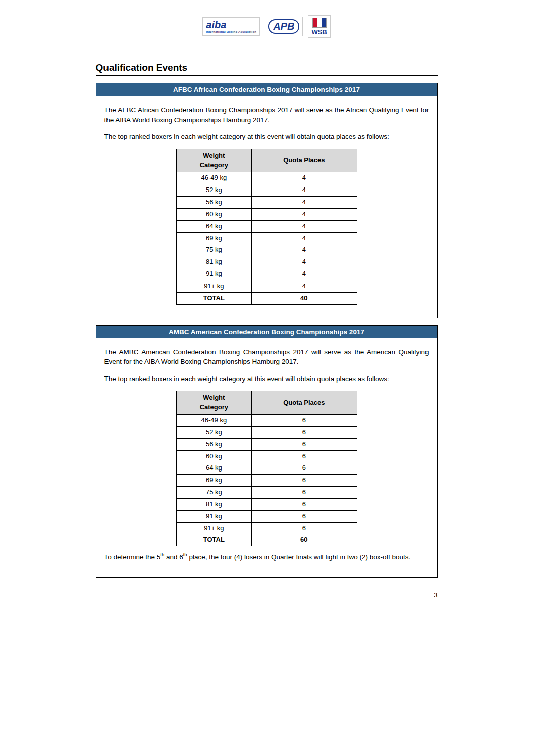aiba International Boxing Association APB WSB
Qualification Events
AFBC African Confederation Boxing Championships 2017
The AFBC African Confederation Boxing Championships 2017 will serve as the African Qualifying Event for the AIBA World Boxing Championships Hamburg 2017.
The top ranked boxers in each weight category at this event will obtain quota places as follows:
| Weight Category | Quota Places |
| --- | --- |
| 46-49 kg | 4 |
| 52 kg | 4 |
| 56 kg | 4 |
| 60 kg | 4 |
| 64 kg | 4 |
| 69 kg | 4 |
| 75 kg | 4 |
| 81 kg | 4 |
| 91 kg | 4 |
| 91+ kg | 4 |
| TOTAL | 40 |
AMBC American Confederation Boxing Championships 2017
The AMBC American Confederation Boxing Championships 2017 will serve as the American Qualifying Event for the AIBA World Boxing Championships Hamburg 2017.
The top ranked boxers in each weight category at this event will obtain quota places as follows:
| Weight Category | Quota Places |
| --- | --- |
| 46-49 kg | 6 |
| 52 kg | 6 |
| 56 kg | 6 |
| 60 kg | 6 |
| 64 kg | 6 |
| 69 kg | 6 |
| 75 kg | 6 |
| 81 kg | 6 |
| 91 kg | 6 |
| 91+ kg | 6 |
| TOTAL | 60 |
To determine the 5th and 6th place, the four (4) losers in Quarter finals will fight in two (2) box-off bouts.
3